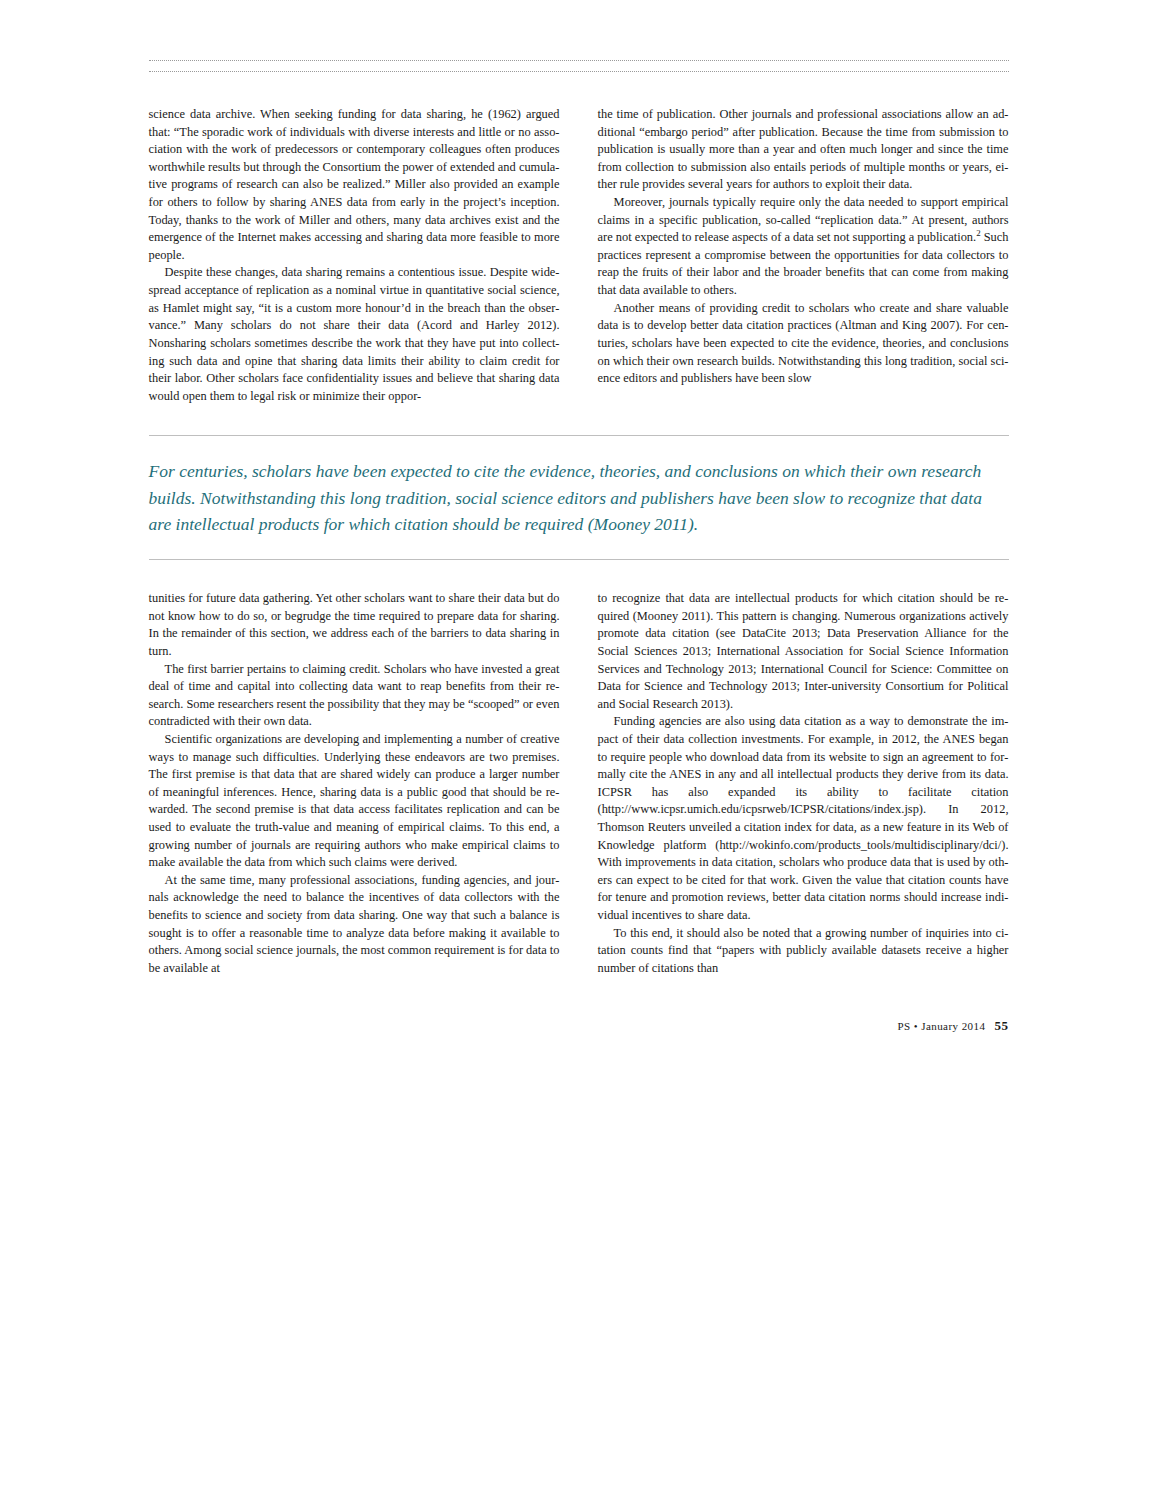science data archive. When seeking funding for data sharing, he (1962) argued that: “The sporadic work of individuals with diverse interests and little or no association with the work of predecessors or contemporary colleagues often produces worthwhile results but through the Consortium the power of extended and cumulative programs of research can also be realized.” Miller also provided an example for others to follow by sharing ANES data from early in the project’s inception. Today, thanks to the work of Miller and others, many data archives exist and the emergence of the Internet makes accessing and sharing data more feasible to more people.
Despite these changes, data sharing remains a contentious issue. Despite widespread acceptance of replication as a nominal virtue in quantitative social science, as Hamlet might say, “it is a custom more honour’d in the breach than the observance.” Many scholars do not share their data (Acord and Harley 2012). Nonsharing scholars sometimes describe the work that they have put into collecting such data and opine that sharing data limits their ability to claim credit for their labor. Other scholars face confidentiality issues and believe that sharing data would open them to legal risk or minimize their oppor-
the time of publication. Other journals and professional associations allow an additional “embargo period” after publication. Because the time from submission to publication is usually more than a year and often much longer and since the time from collection to submission also entails periods of multiple months or years, either rule provides several years for authors to exploit their data.
Moreover, journals typically require only the data needed to support empirical claims in a specific publication, so-called “replication data.” At present, authors are not expected to release aspects of a data set not supporting a publication.2 Such practices represent a compromise between the opportunities for data collectors to reap the fruits of their labor and the broader benefits that can come from making that data available to others.
Another means of providing credit to scholars who create and share valuable data is to develop better data citation practices (Altman and King 2007). For centuries, scholars have been expected to cite the evidence, theories, and conclusions on which their own research builds. Notwithstanding this long tradition, social science editors and publishers have been slow
For centuries, scholars have been expected to cite the evidence, theories, and conclusions on which their own research builds. Notwithstanding this long tradition, social science editors and publishers have been slow to recognize that data are intellectual products for which citation should be required (Mooney 2011).
tunities for future data gathering. Yet other scholars want to share their data but do not know how to do so, or begrudge the time required to prepare data for sharing. In the remainder of this section, we address each of the barriers to data sharing in turn.
The first barrier pertains to claiming credit. Scholars who have invested a great deal of time and capital into collecting data want to reap benefits from their research. Some researchers resent the possibility that they may be “scooped” or even contradicted with their own data.
Scientific organizations are developing and implementing a number of creative ways to manage such difficulties. Underlying these endeavors are two premises. The first premise is that data that are shared widely can produce a larger number of meaningful inferences. Hence, sharing data is a public good that should be rewarded. The second premise is that data access facilitates replication and can be used to evaluate the truth-value and meaning of empirical claims. To this end, a growing number of journals are requiring authors who make empirical claims to make available the data from which such claims were derived.
At the same time, many professional associations, funding agencies, and journals acknowledge the need to balance the incentives of data collectors with the benefits to science and society from data sharing. One way that such a balance is sought is to offer a reasonable time to analyze data before making it available to others. Among social science journals, the most common requirement is for data to be available at
to recognize that data are intellectual products for which citation should be required (Mooney 2011). This pattern is changing. Numerous organizations actively promote data citation (see DataCite 2013; Data Preservation Alliance for the Social Sciences 2013; International Association for Social Science Information Services and Technology 2013; International Council for Science: Committee on Data for Science and Technology 2013; Inter-university Consortium for Political and Social Research 2013).
Funding agencies are also using data citation as a way to demonstrate the impact of their data collection investments. For example, in 2012, the ANES began to require people who download data from its website to sign an agreement to formally cite the ANES in any and all intellectual products they derive from its data. ICPSR has also expanded its ability to facilitate citation (http://www.icpsr.umich.edu/icpsrweb/ICPSR/citations/index.jsp). In 2012, Thomson Reuters unveiled a citation index for data, as a new feature in its Web of Knowledge platform (http://wokinfo.com/products_tools/multidisciplinary/dci/). With improvements in data citation, scholars who produce data that is used by others can expect to be cited for that work. Given the value that citation counts have for tenure and promotion reviews, better data citation norms should increase individual incentives to share data.
To this end, it should also be noted that a growing number of inquiries into citation counts find that “papers with publicly available datasets receive a higher number of citations than
PS • January 2014 55